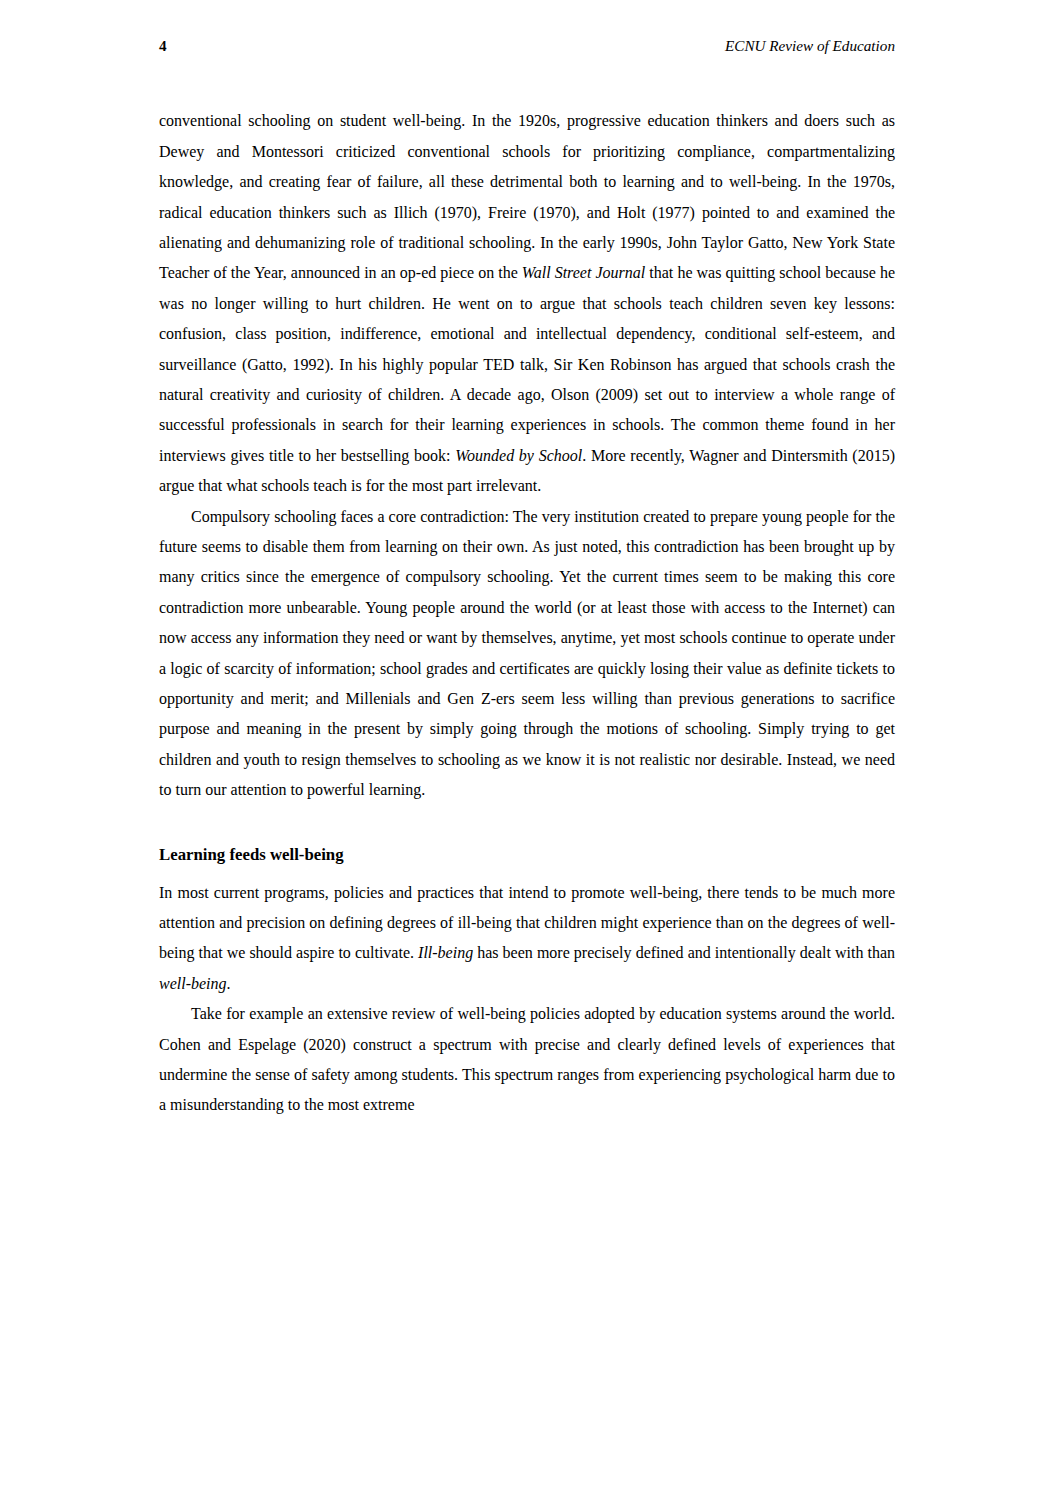4 ECNU Review of Education
conventional schooling on student well-being. In the 1920s, progressive education thinkers and doers such as Dewey and Montessori criticized conventional schools for prioritizing compliance, compartmentalizing knowledge, and creating fear of failure, all these detrimental both to learning and to well-being. In the 1970s, radical education thinkers such as Illich (1970), Freire (1970), and Holt (1977) pointed to and examined the alienating and dehumanizing role of traditional schooling. In the early 1990s, John Taylor Gatto, New York State Teacher of the Year, announced in an op-ed piece on the Wall Street Journal that he was quitting school because he was no longer willing to hurt children. He went on to argue that schools teach children seven key lessons: confusion, class position, indifference, emotional and intellectual dependency, conditional self-esteem, and surveillance (Gatto, 1992). In his highly popular TED talk, Sir Ken Robinson has argued that schools crash the natural creativity and curiosity of children. A decade ago, Olson (2009) set out to interview a whole range of successful professionals in search for their learning experiences in schools. The common theme found in her interviews gives title to her bestselling book: Wounded by School. More recently, Wagner and Dintersmith (2015) argue that what schools teach is for the most part irrelevant.
Compulsory schooling faces a core contradiction: The very institution created to prepare young people for the future seems to disable them from learning on their own. As just noted, this contradiction has been brought up by many critics since the emergence of compulsory schooling. Yet the current times seem to be making this core contradiction more unbearable. Young people around the world (or at least those with access to the Internet) can now access any information they need or want by themselves, anytime, yet most schools continue to operate under a logic of scarcity of information; school grades and certificates are quickly losing their value as definite tickets to opportunity and merit; and Millenials and Gen Z-ers seem less willing than previous generations to sacrifice purpose and meaning in the present by simply going through the motions of schooling. Simply trying to get children and youth to resign themselves to schooling as we know it is not realistic nor desirable. Instead, we need to turn our attention to powerful learning.
Learning feeds well-being
In most current programs, policies and practices that intend to promote well-being, there tends to be much more attention and precision on defining degrees of ill-being that children might experience than on the degrees of well-being that we should aspire to cultivate. Ill-being has been more precisely defined and intentionally dealt with than well-being.
Take for example an extensive review of well-being policies adopted by education systems around the world. Cohen and Espelage (2020) construct a spectrum with precise and clearly defined levels of experiences that undermine the sense of safety among students. This spectrum ranges from experiencing psychological harm due to a misunderstanding to the most extreme